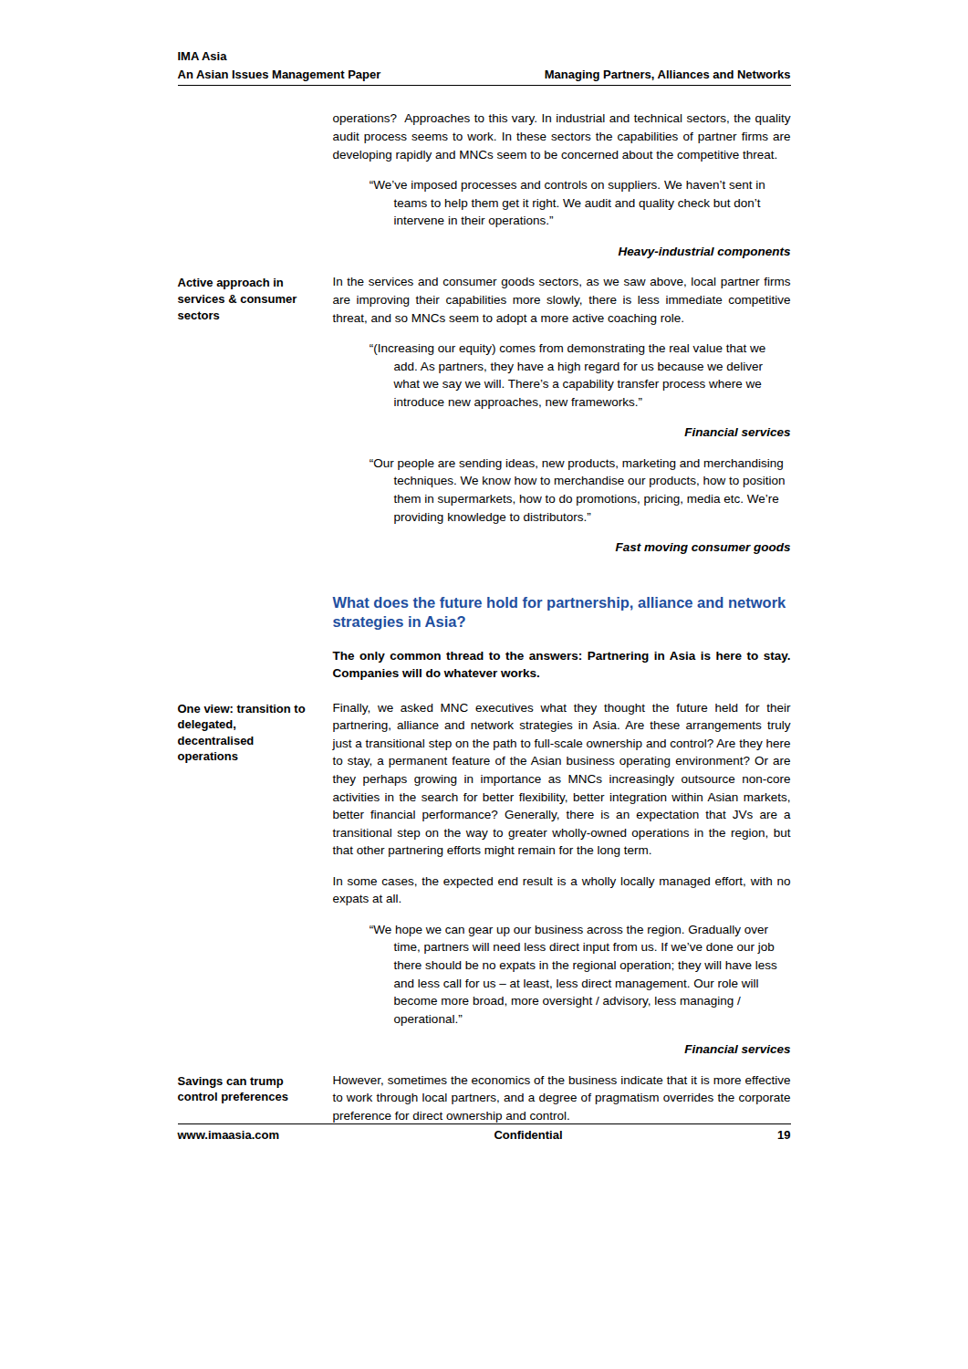IMA Asia
An Asian Issues Management Paper Managing Partners, Alliances and Networks
operations? Approaches to this vary. In industrial and technical sectors, the quality audit process seems to work. In these sectors the capabilities of partner firms are developing rapidly and MNCs seem to be concerned about the competitive threat.
“We’ve imposed processes and controls on suppliers. We haven’t sent in teams to help them get it right. We audit and quality check but don’t intervene in their operations.”
Heavy-industrial components
Active approach in services & consumer sectors
In the services and consumer goods sectors, as we saw above, local partner firms are improving their capabilities more slowly, there is less immediate competitive threat, and so MNCs seem to adopt a more active coaching role.
“(Increasing our equity) comes from demonstrating the real value that we add. As partners, they have a high regard for us because we deliver what we say we will. There’s a capability transfer process where we introduce new approaches, new frameworks.”
Financial services
“Our people are sending ideas, new products, marketing and merchandising techniques. We know how to merchandise our products, how to position them in supermarkets, how to do promotions, pricing, media etc. We’re providing knowledge to distributors.”
Fast moving consumer goods
What does the future hold for partnership, alliance and network strategies in Asia?
The only common thread to the answers: Partnering in Asia is here to stay. Companies will do whatever works.
One view: transition to delegated, decentralised operations
Finally, we asked MNC executives what they thought the future held for their partnering, alliance and network strategies in Asia. Are these arrangements truly just a transitional step on the path to full-scale ownership and control? Are they here to stay, a permanent feature of the Asian business operating environment? Or are they perhaps growing in importance as MNCs increasingly outsource non-core activities in the search for better flexibility, better integration within Asian markets, better financial performance? Generally, there is an expectation that JVs are a transitional step on the way to greater wholly-owned operations in the region, but that other partnering efforts might remain for the long term.
In some cases, the expected end result is a wholly locally managed effort, with no expats at all.
“We hope we can gear up our business across the region. Gradually over time, partners will need less direct input from us. If we’ve done our job there should be no expats in the regional operation; they will have less and less call for us – at least, less direct management. Our role will become more broad, more oversight / advisory, less managing / operational.”
Financial services
Savings can trump control preferences
However, sometimes the economics of the business indicate that it is more effective to work through local partners, and a degree of pragmatism overrides the corporate preference for direct ownership and control.
www.imaasia.com Confidential 19